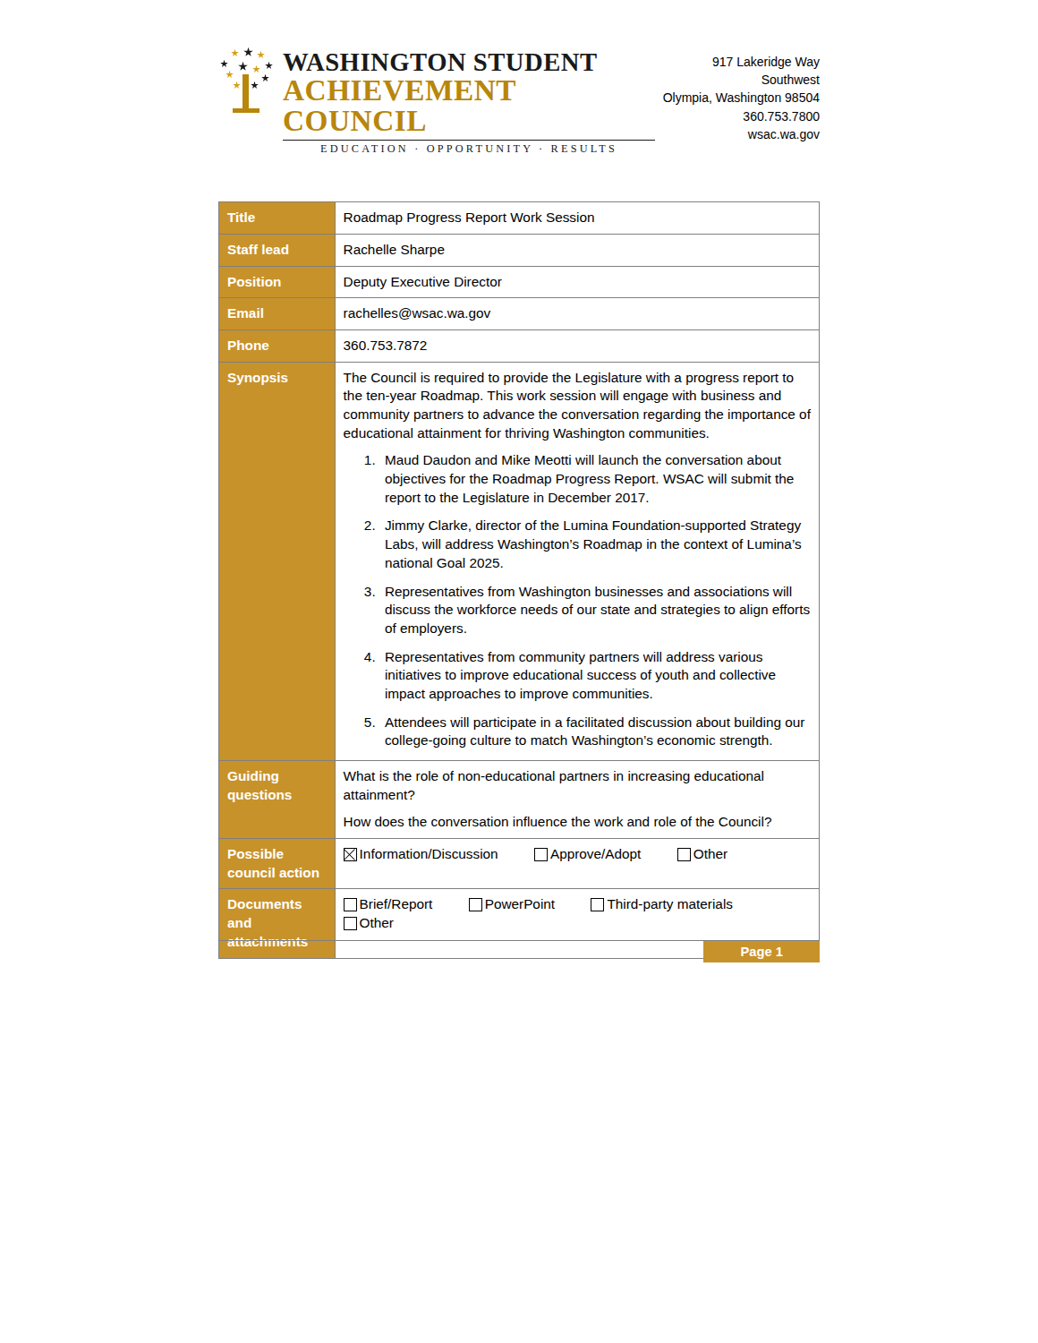WASHINGTON STUDENT
ACHIEVEMENT COUNCIL
EDUCATION · OPPORTUNITY · RESULTS
917 Lakeridge Way Southwest
Olympia, Washington 98504
360.753.7800
wsac.wa.gov
| Title | Roadmap Progress Report Work Session |
| Staff lead | Rachelle Sharpe |
| Position | Deputy Executive Director |
| Email | rachelles@wsac.wa.gov |
| Phone | 360.753.7872 |
| Synopsis | The Council is required to provide the Legislature with a progress report to the ten-year Roadmap. This work session will engage with business and community partners to advance the conversation regarding the importance of educational attainment for thriving Washington communities. Maud Daudon and Mike Meotti will launch the conversation about objectives for the Roadmap Progress Report. WSAC will submit the report to the Legislature in December 2017. Jimmy Clarke, director of the Lumina Foundation-supported Strategy Labs, will address Washington’s Roadmap in the context of Lumina’s national Goal 2025. Representatives from Washington businesses and associations will discuss the workforce needs of our state and strategies to align efforts of employers. Representatives from community partners will address various initiatives to improve educational success of youth and collective impact approaches to improve communities. Attendees will participate in a facilitated discussion about building our college-going culture to match Washington’s economic strength. |
| Guiding questions | What is the role of non-educational partners in increasing educational attainment? How does the conversation influence the work and role of the Council? |
| Possible council action | Information/Discussion Approve/Adopt Other |
| Documents and attachments | Brief/Report PowerPoint Third-party materials Other |
Page 1